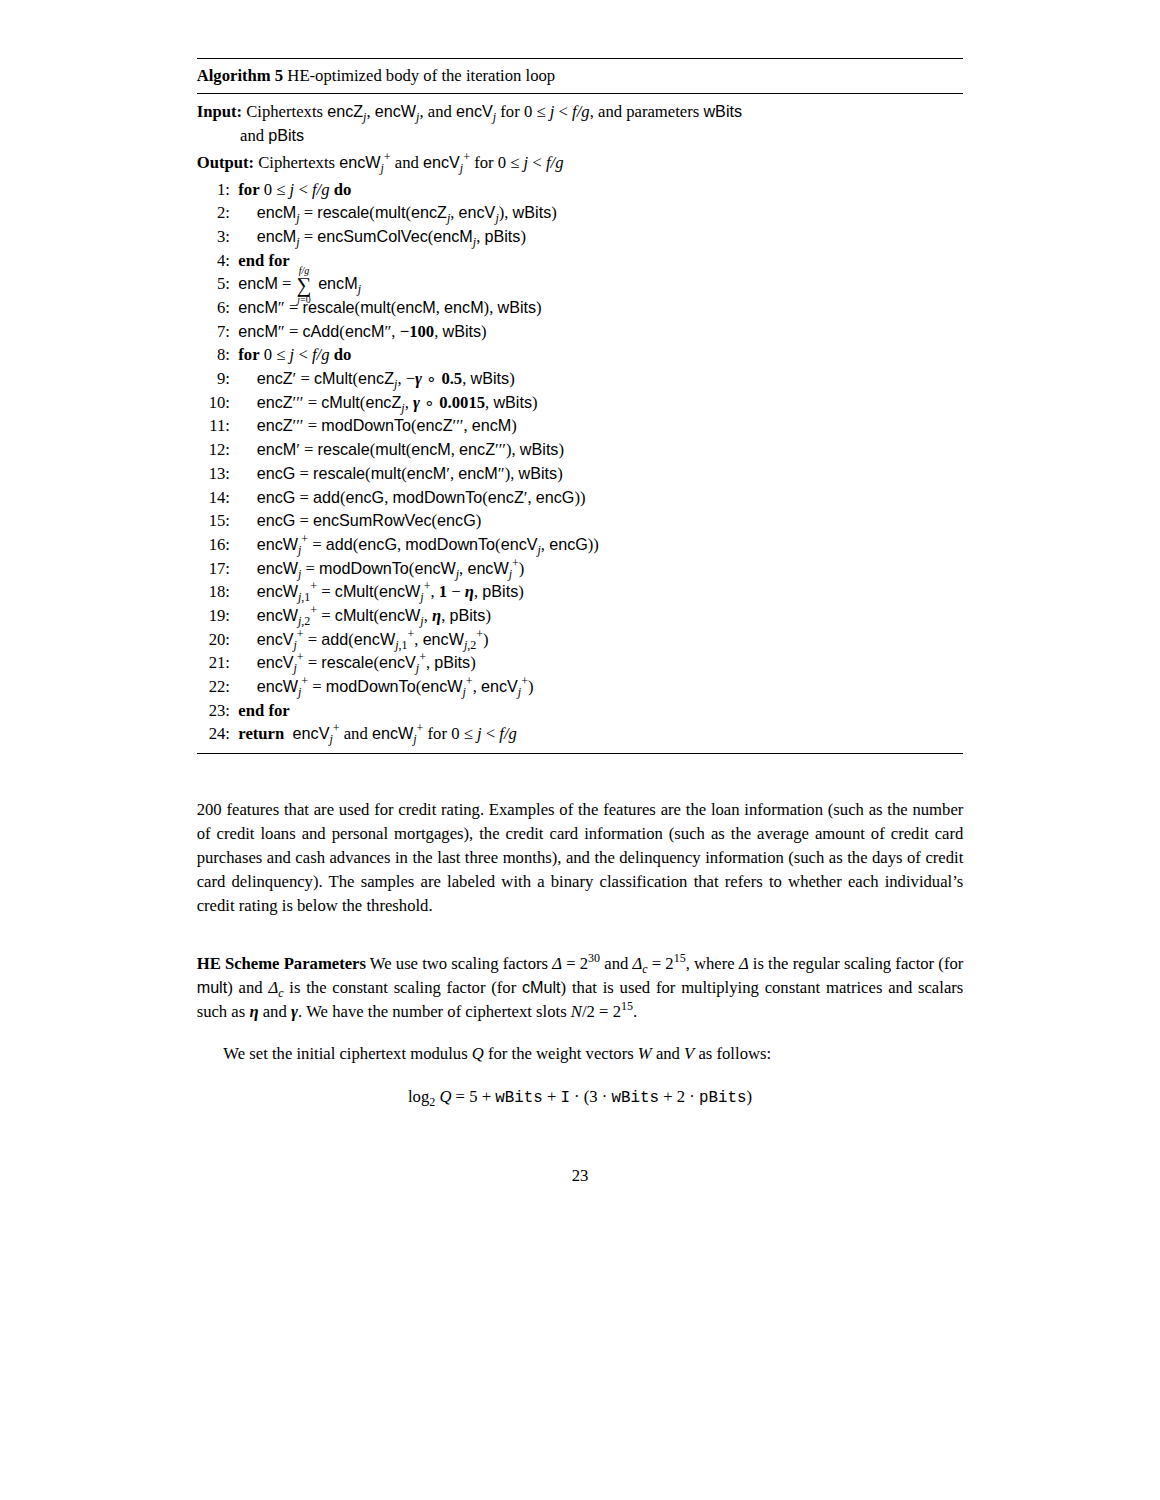Algorithm 5 HE-optimized body of the iteration loop
Input: Ciphertexts encZj, encWj, and encVj for 0 ≤ j < f/g, and parameters wBits and pBits
Output: Ciphertexts encWj+ and encVj+ for 0 ≤ j < f/g
for 0 ≤ j < f/g do
encMj = rescale(mult(encZj, encVj), wBits)
encMj = encSumColVec(encMj, pBits)
end for
encM = ∑f/g j=0 encMj
encM″ = rescale(mult(encM, encM), wBits)
encM″ = cAdd(encM″, −100, wBits)
for 0 ≤ j < f/g do
encZ′ = cMult(encZj, −γ ∘ 0.5, wBits)
encZ′′′ = cMult(encZj, γ ∘ 0.0015, wBits)
encZ′′′ = modDownTo(encZ′′′, encM)
encM′ = rescale(mult(encM, encZ′′′), wBits)
encG = rescale(mult(encM′, encM″), wBits)
encG = add(encG, modDownTo(encZ′, encG))
encG = encSumRowVec(encG)
encWj+ = add(encG, modDownTo(encVj, encG))
encWj = modDownTo(encWj, encWj+)
encWj,1+ = cMult(encWj+, 1 − η, pBits)
encWj,2+ = cMult(encWj, η, pBits)
encVj+ = add(encWj,1+, encWj,2+)
encVj+ = rescale(encVj+, pBits)
encWj+ = modDownTo(encWj+, encVj+)
end for
return encVj+ and encWj+ for 0 ≤ j < f/g
200 features that are used for credit rating. Examples of the features are the loan information (such as the number of credit loans and personal mortgages), the credit card information (such as the average amount of credit card purchases and cash advances in the last three months), and the delinquency information (such as the days of credit card delinquency). The samples are labeled with a binary classification that refers to whether each individual’s credit rating is below the threshold.
HE Scheme Parameters We use two scaling factors Δ = 230 and Δc = 215, where Δ is the regular scaling factor (for mult) and Δc is the constant scaling factor (for cMult) that is used for multiplying constant matrices and scalars such as η and γ. We have the number of ciphertext slots N/2 = 215.
We set the initial ciphertext modulus Q for the weight vectors W and V as follows:
log2 Q = 5 + wBits + I · (3 · wBits + 2 · pBits)
23